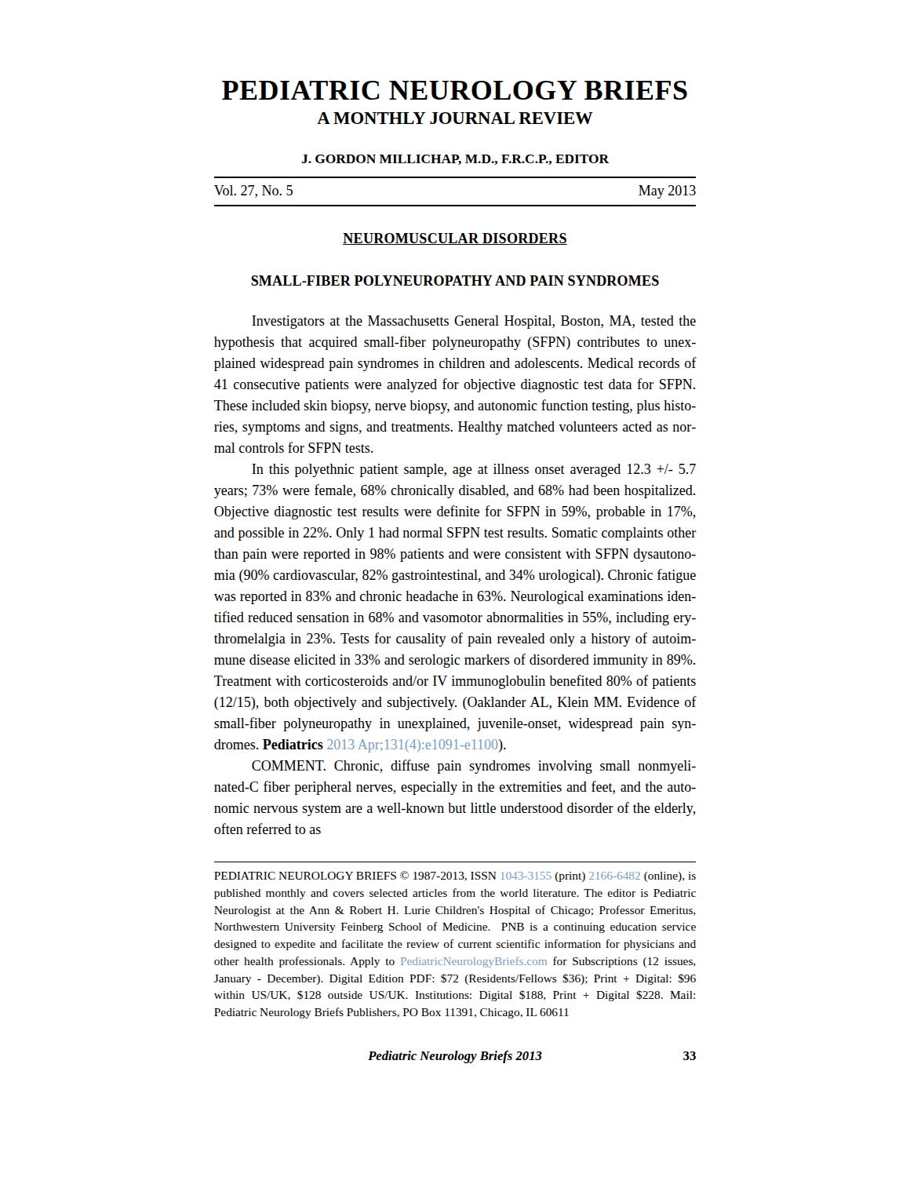PEDIATRIC NEUROLOGY BRIEFS
A MONTHLY JOURNAL REVIEW
J. GORDON MILLICHAP, M.D., F.R.C.P., EDITOR
Vol. 27, No. 5
May 2013
NEUROMUSCULAR DISORDERS
SMALL-FIBER POLYNEUROPATHY AND PAIN SYNDROMES
Investigators at the Massachusetts General Hospital, Boston, MA, tested the hypothesis that acquired small-fiber polyneuropathy (SFPN) contributes to unexplained widespread pain syndromes in children and adolescents. Medical records of 41 consecutive patients were analyzed for objective diagnostic test data for SFPN. These included skin biopsy, nerve biopsy, and autonomic function testing, plus histories, symptoms and signs, and treatments. Healthy matched volunteers acted as normal controls for SFPN tests.
In this polyethnic patient sample, age at illness onset averaged 12.3 +/- 5.7 years; 73% were female, 68% chronically disabled, and 68% had been hospitalized. Objective diagnostic test results were definite for SFPN in 59%, probable in 17%, and possible in 22%. Only 1 had normal SFPN test results. Somatic complaints other than pain were reported in 98% patients and were consistent with SFPN dysautonomia (90% cardiovascular, 82% gastrointestinal, and 34% urological). Chronic fatigue was reported in 83% and chronic headache in 63%. Neurological examinations identified reduced sensation in 68% and vasomotor abnormalities in 55%, including erythromelalgia in 23%. Tests for causality of pain revealed only a history of autoimmune disease elicited in 33% and serologic markers of disordered immunity in 89%. Treatment with corticosteroids and/or IV immunoglobulin benefited 80% of patients (12/15), both objectively and subjectively. (Oaklander AL, Klein MM. Evidence of small-fiber polyneuropathy in unexplained, juvenile-onset, widespread pain syndromes. Pediatrics 2013 Apr;131(4):e1091-e1100).
COMMENT. Chronic, diffuse pain syndromes involving small nonmyelinated-C fiber peripheral nerves, especially in the extremities and feet, and the autonomic nervous system are a well-known but little understood disorder of the elderly, often referred to as
PEDIATRIC NEUROLOGY BRIEFS © 1987-2013, ISSN 1043-3155 (print) 2166-6482 (online), is published monthly and covers selected articles from the world literature. The editor is Pediatric Neurologist at the Ann & Robert H. Lurie Children's Hospital of Chicago; Professor Emeritus, Northwestern University Feinberg School of Medicine. PNB is a continuing education service designed to expedite and facilitate the review of current scientific information for physicians and other health professionals. Apply to PediatricNeurologyBriefs.com for Subscriptions (12 issues, January - December). Digital Edition PDF: $72 (Residents/Fellows $36); Print + Digital: $96 within US/UK, $128 outside US/UK. Institutions: Digital $188, Print + Digital $228. Mail: Pediatric Neurology Briefs Publishers, PO Box 11391, Chicago, IL 60611
Pediatric Neurology Briefs 2013 33